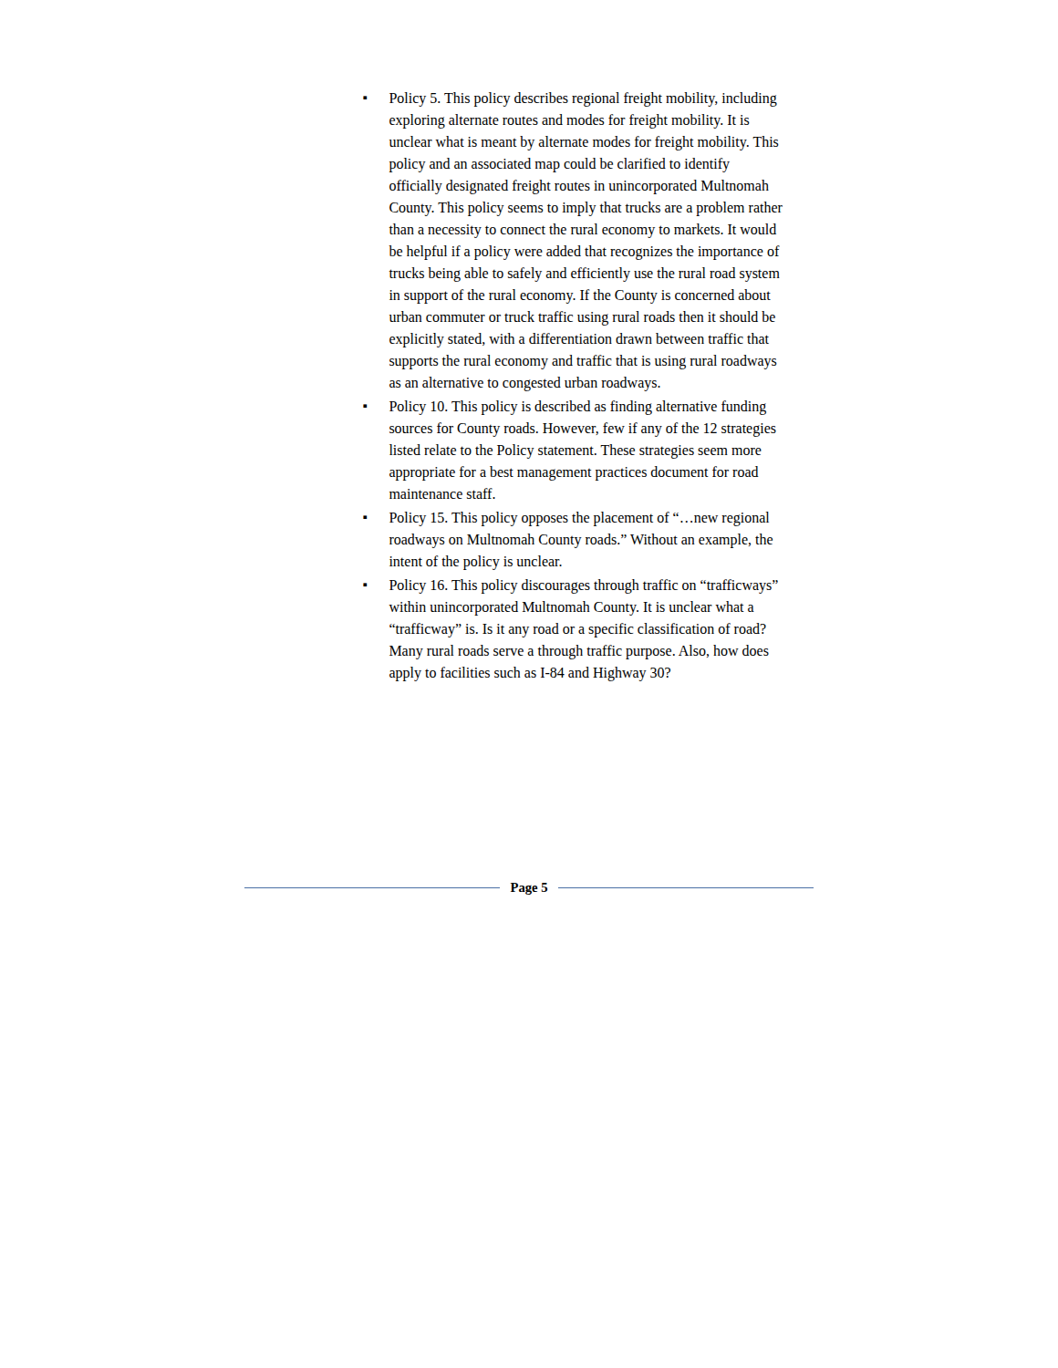Policy 5. This policy describes regional freight mobility, including exploring alternate routes and modes for freight mobility. It is unclear what is meant by alternate modes for freight mobility. This policy and an associated map could be clarified to identify officially designated freight routes in unincorporated Multnomah County. This policy seems to imply that trucks are a problem rather than a necessity to connect the rural economy to markets. It would be helpful if a policy were added that recognizes the importance of trucks being able to safely and efficiently use the rural road system in support of the rural economy. If the County is concerned about urban commuter or truck traffic using rural roads then it should be explicitly stated, with a differentiation drawn between traffic that supports the rural economy and traffic that is using rural roadways as an alternative to congested urban roadways.
Policy 10. This policy is described as finding alternative funding sources for County roads. However, few if any of the 12 strategies listed relate to the Policy statement. These strategies seem more appropriate for a best management practices document for road maintenance staff.
Policy 15. This policy opposes the placement of “…new regional roadways on Multnomah County roads.” Without an example, the intent of the policy is unclear.
Policy 16. This policy discourages through traffic on “trafficways” within unincorporated Multnomah County. It is unclear what a “trafficway” is. Is it any road or a specific classification of road? Many rural roads serve a through traffic purpose. Also, how does apply to facilities such as I-84 and Highway 30?
Page 5